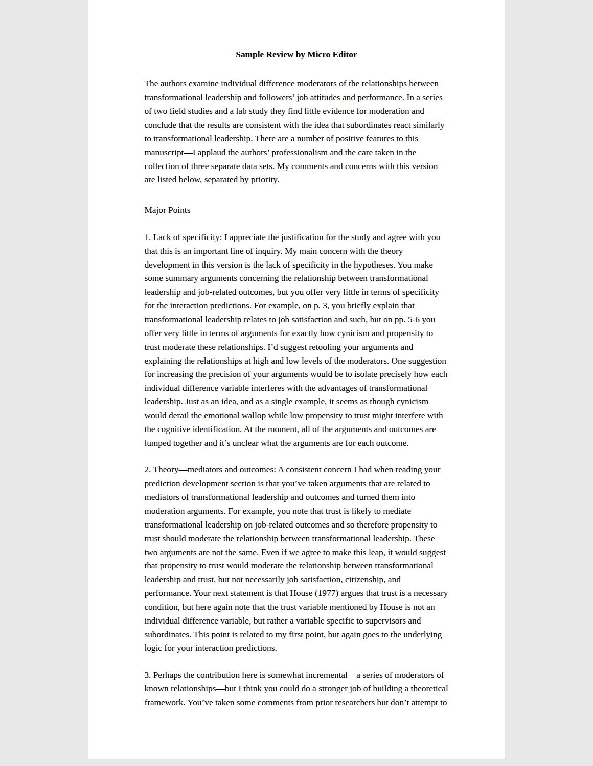Sample Review by Micro Editor
The authors examine individual difference moderators of the relationships between transformational leadership and followers’ job attitudes and performance. In a series of two field studies and a lab study they find little evidence for moderation and conclude that the results are consistent with the idea that subordinates react similarly to transformational leadership. There are a number of positive features to this manuscript—I applaud the authors’ professionalism and the care taken in the collection of three separate data sets. My comments and concerns with this version are listed below, separated by priority.
Major Points
1. Lack of specificity: I appreciate the justification for the study and agree with you that this is an important line of inquiry. My main concern with the theory development in this version is the lack of specificity in the hypotheses. You make some summary arguments concerning the relationship between transformational leadership and job-related outcomes, but you offer very little in terms of specificity for the interaction predictions. For example, on p. 3, you briefly explain that transformational leadership relates to job satisfaction and such, but on pp. 5-6 you offer very little in terms of arguments for exactly how cynicism and propensity to trust moderate these relationships. I’d suggest retooling your arguments and explaining the relationships at high and low levels of the moderators. One suggestion for increasing the precision of your arguments would be to isolate precisely how each individual difference variable interferes with the advantages of transformational leadership. Just as an idea, and as a single example, it seems as though cynicism would derail the emotional wallop while low propensity to trust might interfere with the cognitive identification. At the moment, all of the arguments and outcomes are lumped together and it’s unclear what the arguments are for each outcome.
2. Theory—mediators and outcomes: A consistent concern I had when reading your prediction development section is that you’ve taken arguments that are related to mediators of transformational leadership and outcomes and turned them into moderation arguments. For example, you note that trust is likely to mediate transformational leadership on job-related outcomes and so therefore propensity to trust should moderate the relationship between transformational leadership. These two arguments are not the same. Even if we agree to make this leap, it would suggest that propensity to trust would moderate the relationship between transformational leadership and trust, but not necessarily job satisfaction, citizenship, and performance. Your next statement is that House (1977) argues that trust is a necessary condition, but here again note that the trust variable mentioned by House is not an individual difference variable, but rather a variable specific to supervisors and subordinates. This point is related to my first point, but again goes to the underlying logic for your interaction predictions.
3. Perhaps the contribution here is somewhat incremental—a series of moderators of known relationships—but I think you could do a stronger job of building a theoretical framework. You’ve taken some comments from prior researchers but don’t attempt to